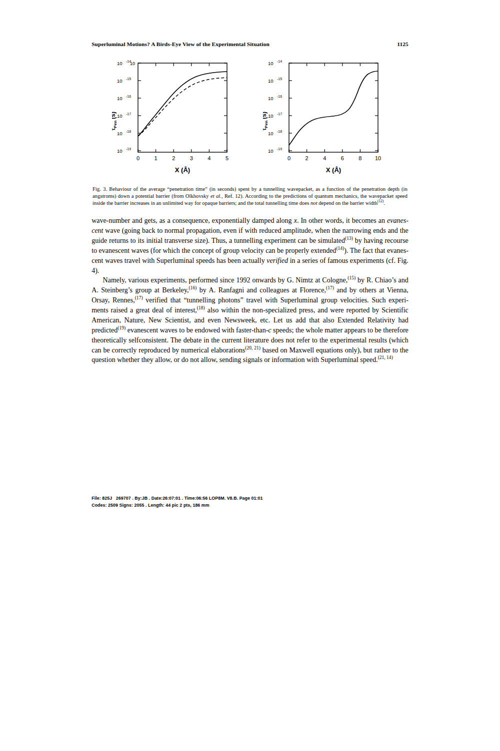Superluminal Motions? A Birds-Eye View of the Experimental Situation 1125
10 x 10-14 10-15 10-16 10-17 10-18 10-19 0 1 2 3 4 5 X (Å) τPen (s)
10-14 10-15 10-16 10-17 10-18 10-19 0 2 4 6 8 10 X (Å) τPen (s)
Fig. 3. Behaviour of the average “penetration time” (in seconds) spent by a tunnelling wavepacket, as a function of the penetration depth (in angstroms) down a potential barrier (from Olkhovsky et al., Ref. 12). According to the predictions of quantum mechanics, the wavepacket speed inside the barrier increases in an unlimited way for opaque barriers; and the total tunnelling time does not depend on the barrier width(12).
wave-number and gets, as a consequence, exponentially damped along x. In other words, it becomes an evanescent wave (going back to normal propagation, even if with reduced amplitude, when the narrowing ends and the guide returns to its initial transverse size). Thus, a tunnelling experiment can be simulated(13) by having recourse to evanescent waves (for which the concept of group velocity can be properly extended(14)). The fact that evanescent waves travel with Superluminal speeds has been actually verified in a series of famous experiments (cf. Fig. 4).
Namely, various experiments, performed since 1992 onwards by G. Nimtz at Cologne,(15) by R. Chiao’s and A. Steinberg’s group at Berkeley,(16) by A. Ranfagni and colleagues at Florence,(17) and by others at Vienna, Orsay, Rennes,(17) verified that “tunnelling photons” travel with Superluminal group velocities. Such experiments raised a great deal of interest,(18) also within the non-specialized press, and were reported by Scientific American, Nature, New Scientist, and even Newsweek, etc. Let us add that also Extended Relativity had predicted(19) evanescent waves to be endowed with faster-than-c speeds; the whole matter appears to be therefore theoretically selfconsistent. The debate in the current literature does not refer to the experimental results (which can be correctly reproduced by numerical elaborations(20, 21) based on Maxwell equations only), but rather to the question whether they allow, or do not allow, sending signals or information with Superluminal speed.(21, 14)
File: 825J 269707 . By:JB . Date:26:07:01 . Time:06:56 LOP8M. V8.B. Page 01:01
Codes: 2509 Signs: 2055 . Length: 44 pic 2 pts, 186 mm